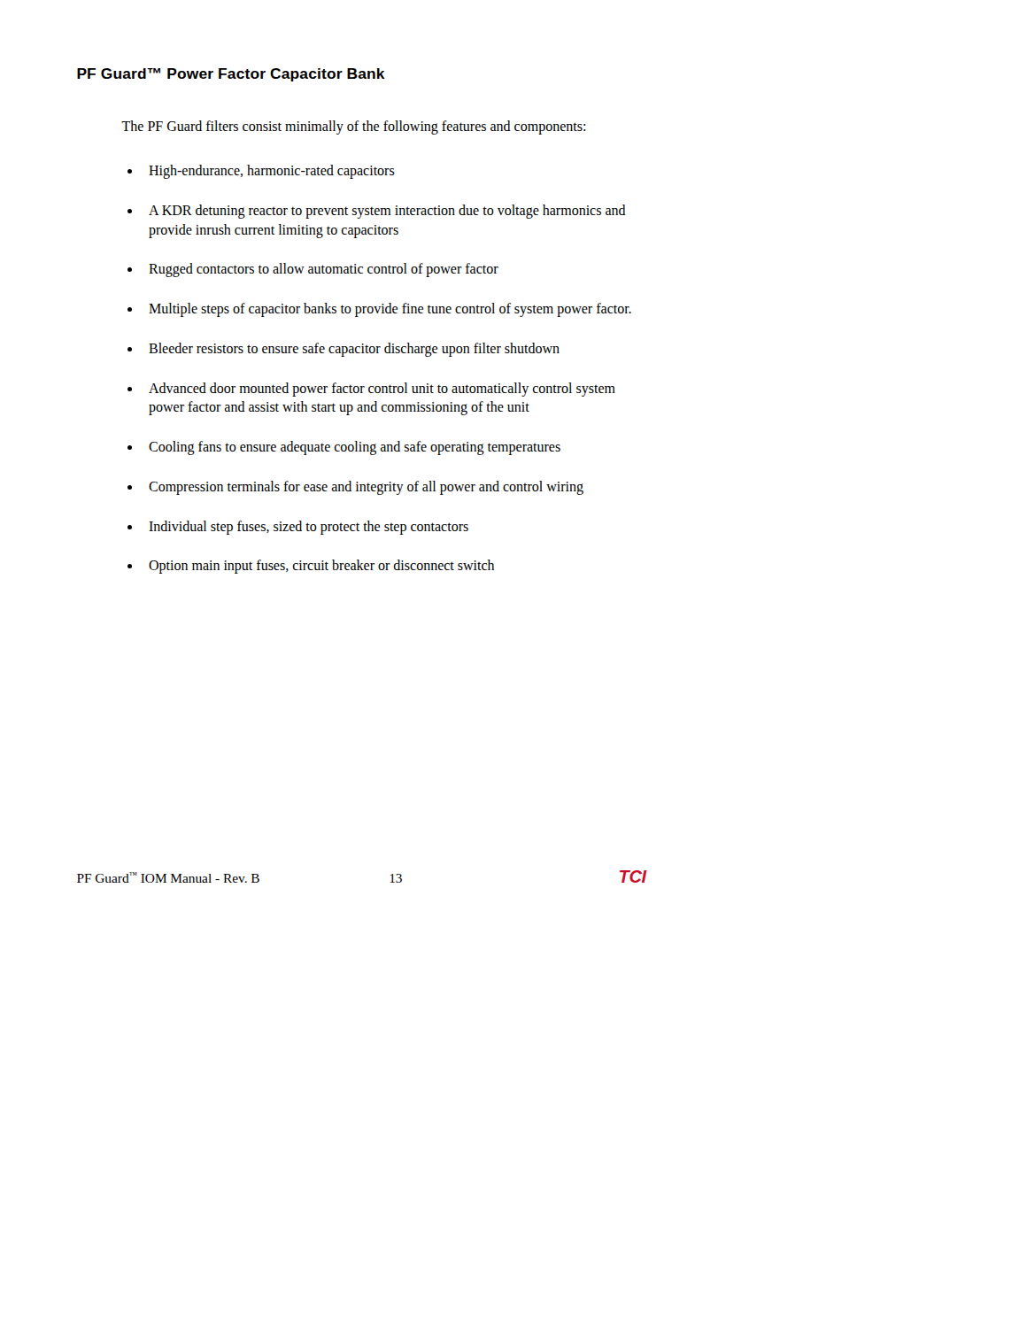PF Guard™ Power Factor Capacitor Bank
The PF Guard filters consist minimally of the following features and components:
High-endurance, harmonic-rated capacitors
A KDR detuning reactor to prevent system interaction due to voltage harmonics and provide inrush current limiting to capacitors
Rugged contactors to allow automatic control of power factor
Multiple steps of capacitor banks to provide fine tune control of system power factor.
Bleeder resistors to ensure safe capacitor discharge upon filter shutdown
Advanced door mounted power factor control unit to automatically control system power factor and assist with start up and commissioning of the unit
Cooling fans to ensure adequate cooling and safe operating temperatures
Compression terminals for ease and integrity of all power and control wiring
Individual step fuses, sized to protect the step contactors
Option main input fuses, circuit breaker or disconnect switch
PF Guard™ IOM Manual - Rev. B
13
TCI